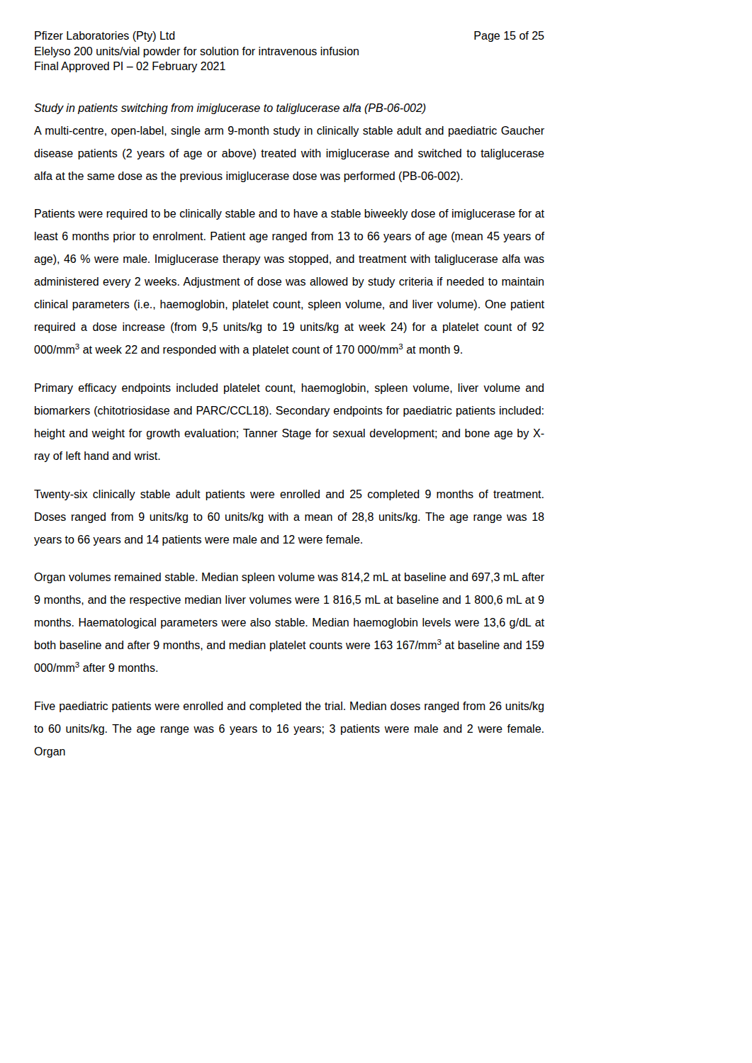Pfizer Laboratories (Pty) Ltd
Elelyso 200 units/vial powder for solution for intravenous infusion
Final Approved PI – 02 February 2021
Page 15 of 25
Study in patients switching from imiglucerase to taliglucerase alfa (PB-06-002)
A multi-centre, open-label, single arm 9-month study in clinically stable adult and paediatric Gaucher disease patients (2 years of age or above) treated with imiglucerase and switched to taliglucerase alfa at the same dose as the previous imiglucerase dose was performed (PB-06-002).
Patients were required to be clinically stable and to have a stable biweekly dose of imiglucerase for at least 6 months prior to enrolment. Patient age ranged from 13 to 66 years of age (mean 45 years of age), 46 % were male. Imiglucerase therapy was stopped, and treatment with taliglucerase alfa was administered every 2 weeks. Adjustment of dose was allowed by study criteria if needed to maintain clinical parameters (i.e., haemoglobin, platelet count, spleen volume, and liver volume). One patient required a dose increase (from 9,5 units/kg to 19 units/kg at week 24) for a platelet count of 92 000/mm3 at week 22 and responded with a platelet count of 170 000/mm3 at month 9.
Primary efficacy endpoints included platelet count, haemoglobin, spleen volume, liver volume and biomarkers (chitotriosidase and PARC/CCL18). Secondary endpoints for paediatric patients included: height and weight for growth evaluation; Tanner Stage for sexual development; and bone age by X-ray of left hand and wrist.
Twenty-six clinically stable adult patients were enrolled and 25 completed 9 months of treatment. Doses ranged from 9 units/kg to 60 units/kg with a mean of 28,8 units/kg. The age range was 18 years to 66 years and 14 patients were male and 12 were female.
Organ volumes remained stable. Median spleen volume was 814,2 mL at baseline and 697,3 mL after 9 months, and the respective median liver volumes were 1 816,5 mL at baseline and 1 800,6 mL at 9 months. Haematological parameters were also stable. Median haemoglobin levels were 13,6 g/dL at both baseline and after 9 months, and median platelet counts were 163 167/mm3 at baseline and 159 000/mm3 after 9 months.
Five paediatric patients were enrolled and completed the trial. Median doses ranged from 26 units/kg to 60 units/kg. The age range was 6 years to 16 years; 3 patients were male and 2 were female. Organ